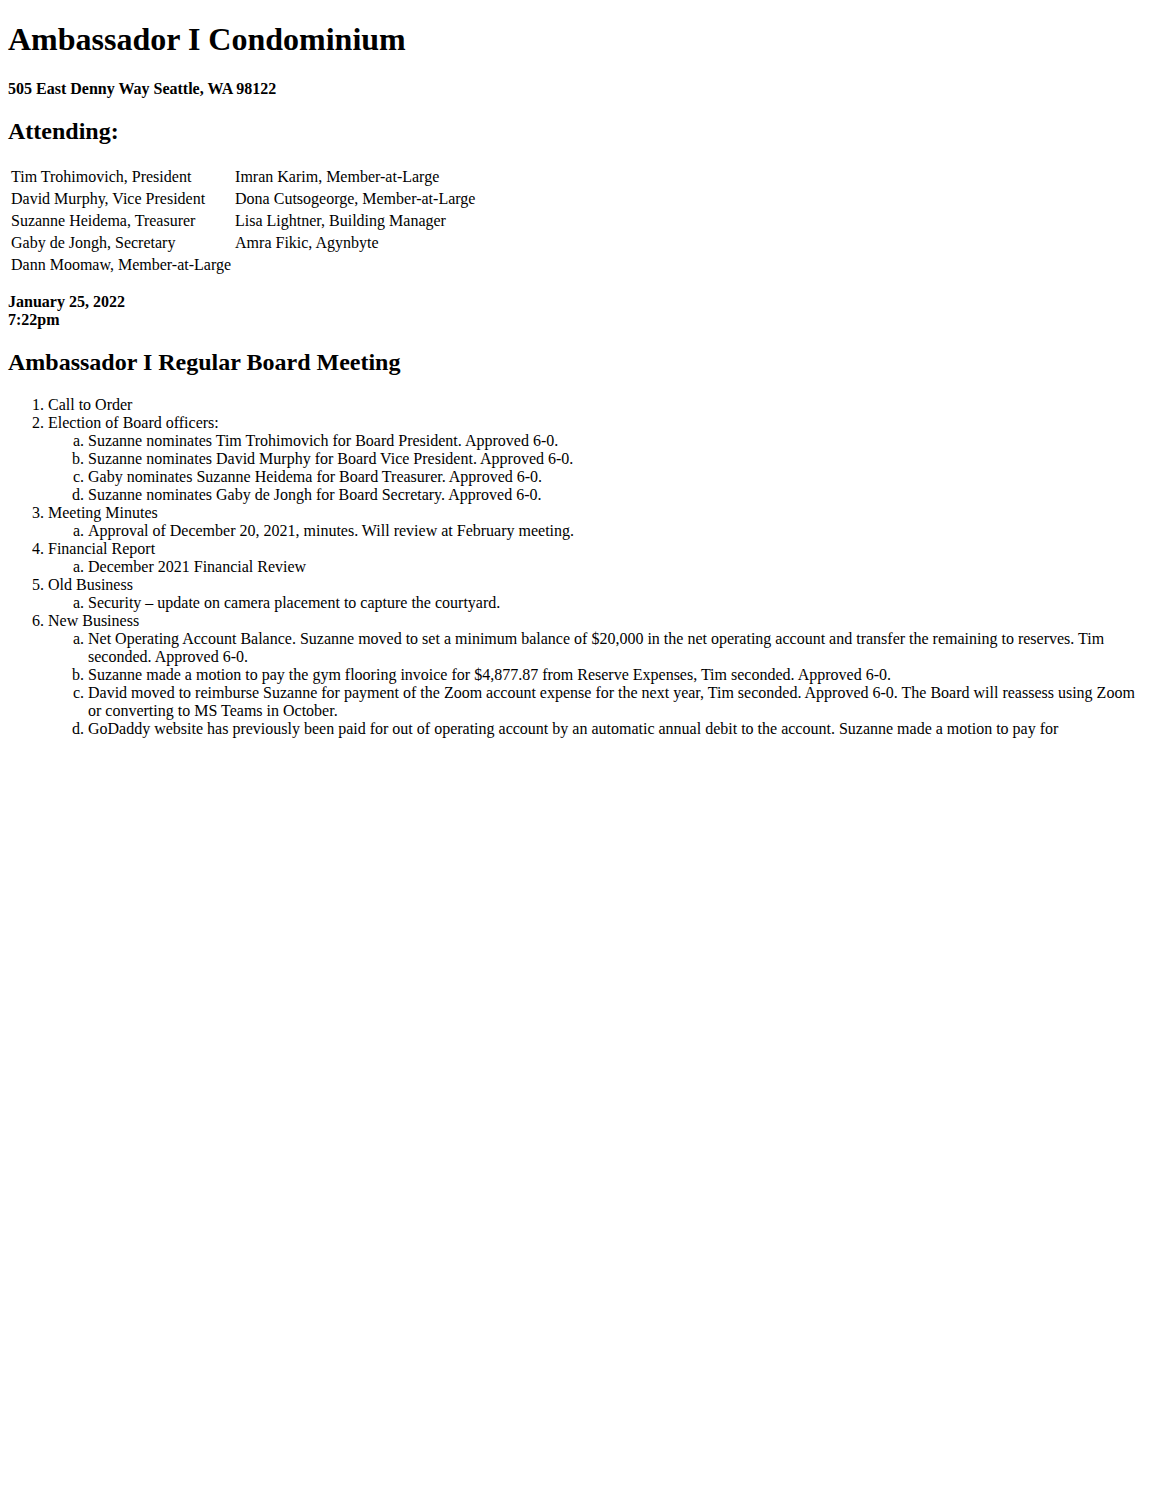Ambassador I Condominium
505 East Denny Way Seattle, WA 98122
Attending:
| Tim Trohimovich, President | Imran Karim, Member-at-Large |
| David Murphy, Vice President | Dona Cutsogeorge, Member-at-Large |
| Suzanne Heidema, Treasurer | Lisa Lightner, Building Manager |
| Gaby de Jongh, Secretary | Amra Fikic, Agynbyte |
| Dann Moomaw, Member-at-Large | |
January 25, 2022
7:22pm
Ambassador I Regular Board Meeting
Call to Order
Election of Board officers:
Suzanne nominates Tim Trohimovich for Board President. Approved 6-0.
Suzanne nominates David Murphy for Board Vice President. Approved 6-0.
Gaby nominates Suzanne Heidema for Board Treasurer. Approved 6-0.
Suzanne nominates Gaby de Jongh for Board Secretary. Approved 6-0.
Meeting Minutes
Approval of December 20, 2021, minutes. Will review at February meeting.
Financial Report
December 2021 Financial Review
Old Business
Security – update on camera placement to capture the courtyard.
New Business
Net Operating Account Balance. Suzanne moved to set a minimum balance of $20,000 in the net operating account and transfer the remaining to reserves. Tim seconded. Approved 6-0.
Suzanne made a motion to pay the gym flooring invoice for $4,877.87 from Reserve Expenses, Tim seconded. Approved 6-0.
David moved to reimburse Suzanne for payment of the Zoom account expense for the next year, Tim seconded. Approved 6-0. The Board will reassess using Zoom or converting to MS Teams in October.
GoDaddy website has previously been paid for out of operating account by an automatic annual debit to the account. Suzanne made a motion to pay for